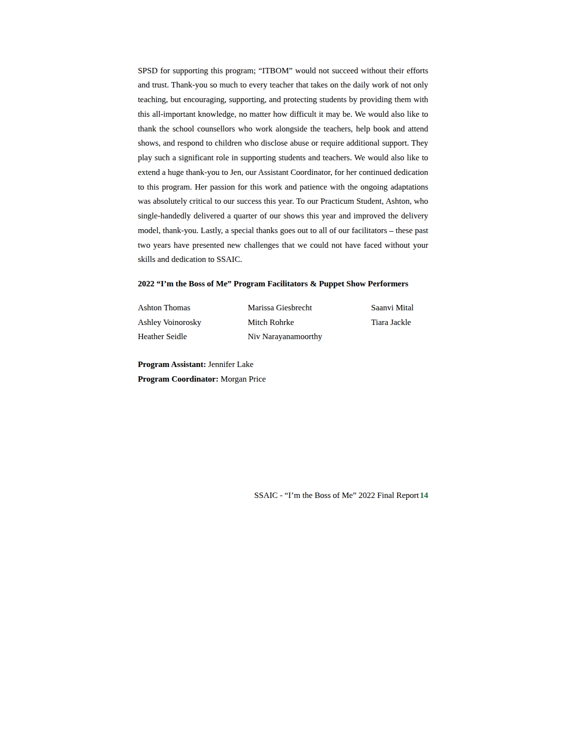SPSD for supporting this program; “ITBOM” would not succeed without their efforts and trust. Thank-you so much to every teacher that takes on the daily work of not only teaching, but encouraging, supporting, and protecting students by providing them with this all-important knowledge, no matter how difficult it may be. We would also like to thank the school counsellors who work alongside the teachers, help book and attend shows, and respond to children who disclose abuse or require additional support. They play such a significant role in supporting students and teachers. We would also like to extend a huge thank-you to Jen, our Assistant Coordinator, for her continued dedication to this program. Her passion for this work and patience with the ongoing adaptations was absolutely critical to our success this year. To our Practicum Student, Ashton, who single-handedly delivered a quarter of our shows this year and improved the delivery model, thank-you. Lastly, a special thanks goes out to all of our facilitators – these past two years have presented new challenges that we could not have faced without your skills and dedication to SSAIC.
2022 “I’m the Boss of Me” Program Facilitators & Puppet Show Performers
| Ashton Thomas | Marissa Giesbrecht | Saanvi Mital |
| Ashley Voinorosky | Mitch Rohrke | Tiara Jackle |
| Heather Seidle | Niv Narayanamoorthy | |
Program Assistant: Jennifer Lake
Program Coordinator: Morgan Price
SSAIC - “I’m the Boss of Me” 2022 Final Report14